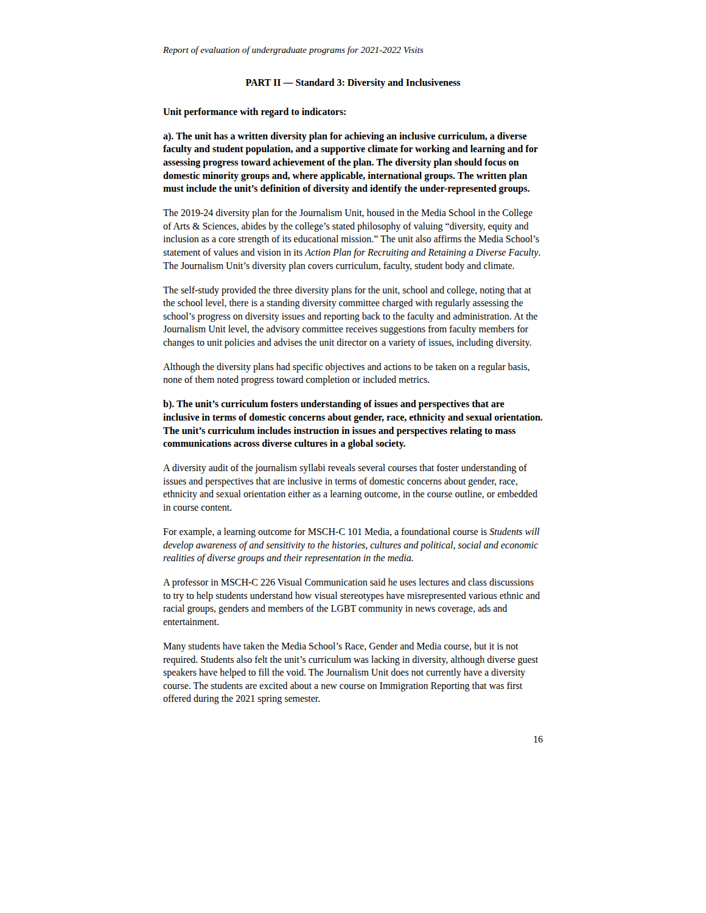Report of evaluation of undergraduate programs for 2021-2022 Visits
PART II — Standard 3: Diversity and Inclusiveness
Unit performance with regard to indicators:
a). The unit has a written diversity plan for achieving an inclusive curriculum, a diverse faculty and student population, and a supportive climate for working and learning and for assessing progress toward achievement of the plan. The diversity plan should focus on domestic minority groups and, where applicable, international groups. The written plan must include the unit’s definition of diversity and identify the under-represented groups.
The 2019-24 diversity plan for the Journalism Unit, housed in the Media School in the College of Arts & Sciences, abides by the college’s stated philosophy of valuing “diversity, equity and inclusion as a core strength of its educational mission.” The unit also affirms the Media School’s statement of values and vision in its Action Plan for Recruiting and Retaining a Diverse Faculty. The Journalism Unit’s diversity plan covers curriculum, faculty, student body and climate.
The self-study provided the three diversity plans for the unit, school and college, noting that at the school level, there is a standing diversity committee charged with regularly assessing the school’s progress on diversity issues and reporting back to the faculty and administration. At the Journalism Unit level, the advisory committee receives suggestions from faculty members for changes to unit policies and advises the unit director on a variety of issues, including diversity.
Although the diversity plans had specific objectives and actions to be taken on a regular basis, none of them noted progress toward completion or included metrics.
b). The unit’s curriculum fosters understanding of issues and perspectives that are inclusive in terms of domestic concerns about gender, race, ethnicity and sexual orientation. The unit’s curriculum includes instruction in issues and perspectives relating to mass communications across diverse cultures in a global society.
A diversity audit of the journalism syllabi reveals several courses that foster understanding of issues and perspectives that are inclusive in terms of domestic concerns about gender, race, ethnicity and sexual orientation either as a learning outcome, in the course outline, or embedded in course content.
For example, a learning outcome for MSCH-C 101 Media, a foundational course is Students will develop awareness of and sensitivity to the histories, cultures and political, social and economic realities of diverse groups and their representation in the media.
A professor in MSCH-C 226 Visual Communication said he uses lectures and class discussions to try to help students understand how visual stereotypes have misrepresented various ethnic and racial groups, genders and members of the LGBT community in news coverage, ads and entertainment.
Many students have taken the Media School’s Race, Gender and Media course, but it is not required. Students also felt the unit’s curriculum was lacking in diversity, although diverse guest speakers have helped to fill the void. The Journalism Unit does not currently have a diversity course. The students are excited about a new course on Immigration Reporting that was first offered during the 2021 spring semester.
16